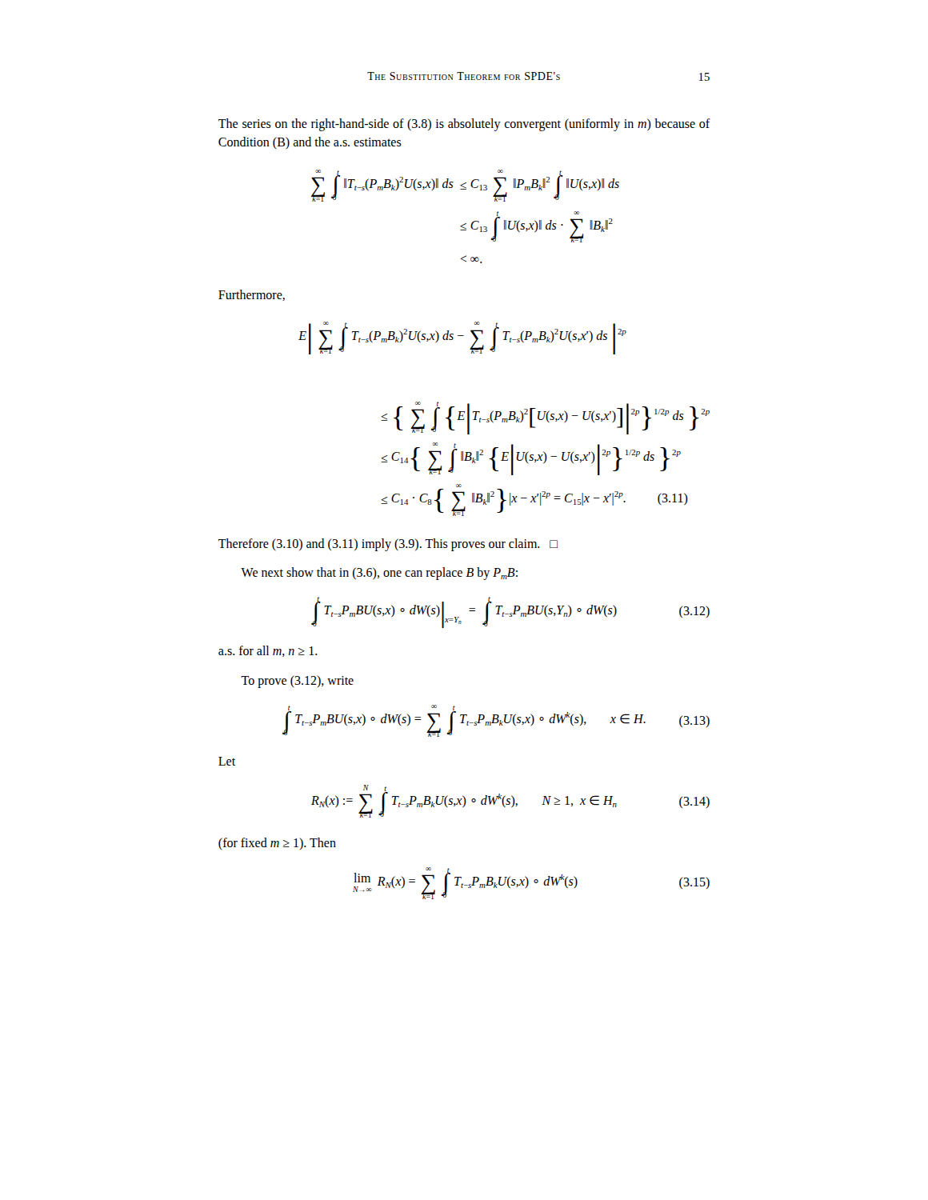The Substitution Theorem for SPDE's 15
The series on the right-hand-side of (3.8) is absolutely convergent (uniformly in m) because of Condition (B) and the a.s. estimates
| ∞ ∑ k =1 t ∫ 0 ‖ T t − s ( P m B k ) 2 U ( s , x )‖ ds | ≤ | C 13 ∞ ∑ k =1 ‖ P m B k ‖ 2 t ∫ 0 ‖ U ( s , x )‖ ds |
| | ≤ | C 13 t ∫ 0 ‖ U ( s , x )‖ ds · ∞ ∑ k =1 ‖ B k ‖ 2 |
| | < | ∞. |
Furthermore,
| E / ∞ ∑ k =1 t ∫ 0 T t − s ( P m B k ) 2 U ( s , x ) ds − ∞ ∑ k =1 t ∫ 0 T t − s ( P m B k ) 2 U ( s , x ′) ds / 2 p |
| ≤ | { ∞ ∑ k =1 t ∫ 0 { E / T t − s ( P m B k ) 2 [ U ( s , x ) − U ( s , x ′) ] / 2 p } 1/2 p ds } 2 p |
| ≤ | C 14 { ∞ ∑ k =1 t ∫ 0 ‖ B k ‖ 2 { E / U ( s , x ) − U ( s , x ′) / 2 p } 1/2 p ds } 2 p |
| ≤ | C 14 · C 8 { ∞ ∑ k =1 ‖ B k ‖ 2 } / x − x ′/ 2 p = C 15 / x − x ′/ 2 p . (3.11) |
Therefore (3.10) and (3.11) imply (3.9). This proves our claim. □
We next show that in (3.6), one can replace B by PmB:
t∫0 Tt−sPmBU(s,x) ∘ dW(s)|x=Yn = t∫0 Tt−sPmBU(s,Yn) ∘ dW(s)
(3.12)
a.s. for all m, n ≥ 1.
To prove (3.12), write
t∫0 Tt−sPmBU(s,x) ∘ dW(s) = ∞∑k=1 t∫0 Tt−sPmBkU(s,x) ∘ dWk(s), x ∈ H.
(3.13)
Let
RN(x) := N∑k=1 t∫0 Tt−sPmBkU(s,x) ∘ dWk(s), N ≥ 1, x ∈ Hn
(3.14)
(for fixed m ≥ 1). Then
lim N→∞ RN(x) = ∞∑k=1 t∫0 Tt−sPmBkU(s,x) ∘ dWk(s)
(3.15)